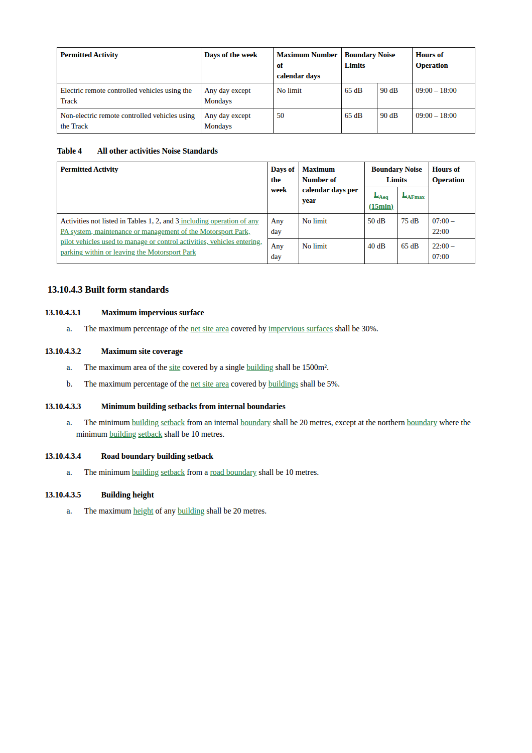| Permitted Activity | Days of the week | Maximum Number of calendar days | Boundary Noise Limits | Hours of Operation |
| --- | --- | --- | --- | --- |
| Electric remote controlled vehicles using the Track | Any day except Mondays | No limit | 65 dB | 90 dB | 09:00 – 18:00 |
| Non-electric remote controlled vehicles using the Track | Any day except Mondays | 50 | 65 dB | 90 dB | 09:00 – 18:00 |
Table 4 All other activities Noise Standards
| Permitted Activity | Days of the week | Maximum Number of calendar days per year | Boundary Noise Limits | Hours of Operation |
| --- | --- | --- | --- | --- |
| L Aeq (15min) | L AFmax |
| Activities not listed in Tables 1, 2, and 3 including operation of any PA system, maintenance or management of the Motorsport Park, pilot vehicles used to manage or control activities, vehicles entering, parking within or leaving the Motorsport Park | Any day | No limit | 50 dB | 75 dB | 07:00 – 22:00 |
| Any day | No limit | 40 dB | 65 dB | 22:00 – 07:00 |
13.10.4.3 Built form standards
13.10.4.3.1 Maximum impervious surface
a. The maximum percentage of the net site area covered by impervious surfaces shall be 30%.
13.10.4.3.2 Maximum site coverage
a. The maximum area of the site covered by a single building shall be 1500m².
b. The maximum percentage of the net site area covered by buildings shall be 5%.
13.10.4.3.3 Minimum building setbacks from internal boundaries
a. The minimum building setback from an internal boundary shall be 20 metres, except at the northern boundary where the minimum building setback shall be 10 metres.
13.10.4.3.4 Road boundary building setback
a. The minimum building setback from a road boundary shall be 10 metres.
13.10.4.3.5 Building height
a. The maximum height of any building shall be 20 metres.